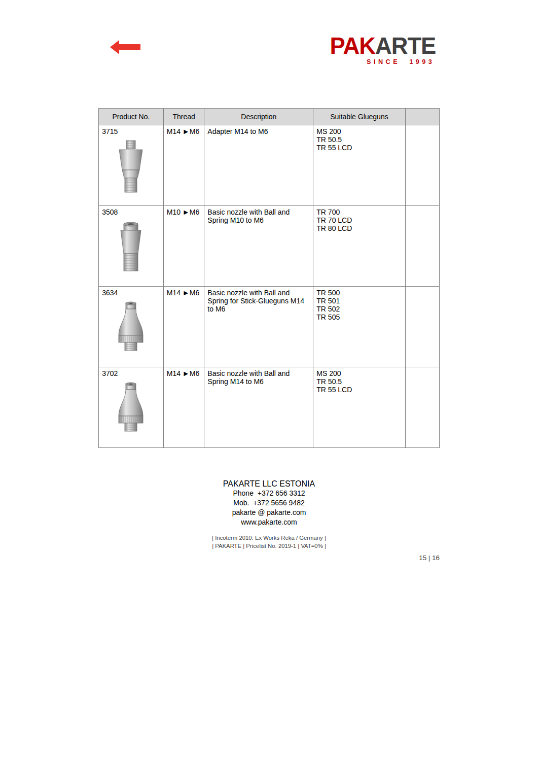PAK ARTE
SINCE 1993
| Product No. | Thread | Description | Suitable Glueguns | |
| --- | --- | --- | --- | --- |
| 3715 | M14 ►M6 | Adapter M14 to M6 | MS 200 TR 50.5 TR 55 LCD | |
| 3508 | M10 ►M6 | Basic nozzle with Ball and Spring M10 to M6 | TR 700 TR 70 LCD TR 80 LCD | |
| 3634 | M14 ►M6 | Basic nozzle with Ball and Spring for Stick-Glueguns M14 to M6 | TR 500 TR 501 TR 502 TR 505 | |
| 3702 | M14 ►M6 | Basic nozzle with Ball and Spring M14 to M6 | MS 200 TR 50.5 TR 55 LCD | |
PAKARTE LLC ESTONIA
Phone +372 656 3312
Mob. +372 5656 9482
pakarte @ pakarte.com
www.pakarte.com
| Incoterm 2010: Ex Works Reka / Germany |
| PAKARTE | Pricelist No. 2019-1 | VAT=0% |
15 | 16